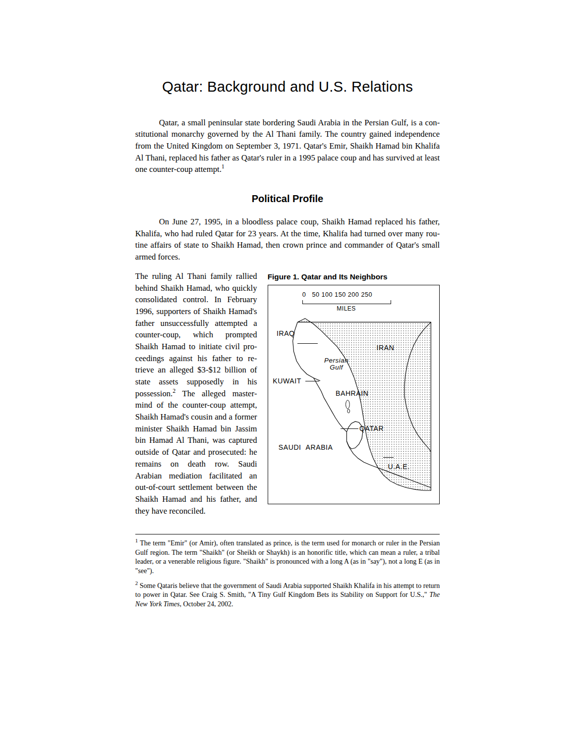Qatar: Background and U.S. Relations
Qatar, a small peninsular state bordering Saudi Arabia in the Persian Gulf, is a constitutional monarchy governed by the Al Thani family. The country gained independence from the United Kingdom on September 3, 1971. Qatar's Emir, Shaikh Hamad bin Khalifa Al Thani, replaced his father as Qatar's ruler in a 1995 palace coup and has survived at least one counter-coup attempt.1
Political Profile
On June 27, 1995, in a bloodless palace coup, Shaikh Hamad replaced his father, Khalifa, who had ruled Qatar for 23 years. At the time, Khalifa had turned over many routine affairs of state to Shaikh Hamad, then crown prince and commander of Qatar's small armed forces.
Figure 1. Qatar and Its Neighbors
0 50 100 150 200 250 MILES
IRAQ IRAN Persian
Gulf KUWAIT BAHRAIN QATAR SAUDI ARABIA U.A.E.
The ruling Al Thani family rallied behind Shaikh Hamad, who quickly consolidated control. In February 1996, supporters of Shaikh Hamad's father unsuccessfully attempted a counter-coup, which prompted Shaikh Hamad to initiate civil proceedings against his father to retrieve an alleged $3-$12 billion of state assets supposedly in his possession.2 The alleged mastermind of the counter-coup attempt, Shaikh Hamad's cousin and a former minister Shaikh Hamad bin Jassim bin Hamad Al Thani, was captured outside of Qatar and prosecuted: he remains on death row. Saudi Arabian mediation facilitated an out-of-court settlement between the Shaikh Hamad and his father, and they have reconciled.
1 The term "Emir" (or Amir), often translated as prince, is the term used for monarch or ruler in the Persian Gulf region. The term "Shaikh" (or Sheikh or Shaykh) is an honorific title, which can mean a ruler, a tribal leader, or a venerable religious figure. "Shaikh" is pronounced with a long A (as in "say"), not a long E (as in "see").
2 Some Qataris believe that the government of Saudi Arabia supported Shaikh Khalifa in his attempt to return to power in Qatar. See Craig S. Smith, "A Tiny Gulf Kingdom Bets its Stability on Support for U.S.," The New York Times, October 24, 2002.